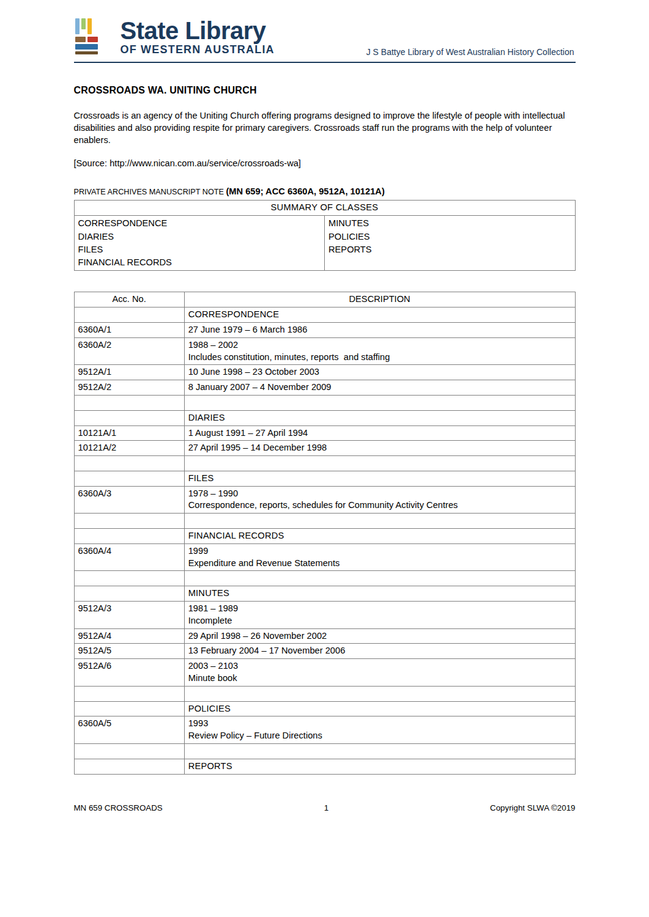State Library OF WESTERN AUSTRALIA
J S Battye Library of West Australian History Collection
CROSSROADS WA. UNITING CHURCH
Crossroads is an agency of the Uniting Church offering programs designed to improve the lifestyle of people with intellectual disabilities and also providing respite for primary caregivers. Crossroads staff run the programs with the help of volunteer enablers.
[Source: http://www.nican.com.au/service/crossroads-wa]
PRIVATE ARCHIVES MANUSCRIPT NOTE (MN 659; ACC 6360A, 9512A, 10121A)
| SUMMARY OF CLASSES |
| --- |
| CORRESPONDENCE DIARIES FILES FINANCIAL RECORDS | MINUTES POLICIES REPORTS |
| Acc. No. | DESCRIPTION |
| --- | --- |
| | CORRESPONDENCE |
| 6360A/1 | 27 June 1979 – 6 March 1986 |
| 6360A/2 | 1988 – 2002 Includes constitution, minutes, reports and staffing |
| 9512A/1 | 10 June 1998 – 23 October 2003 |
| 9512A/2 | 8 January 2007 – 4 November 2009 |
| | DIARIES |
| 10121A/1 | 1 August 1991 – 27 April 1994 |
| 10121A/2 | 27 April 1995 – 14 December 1998 |
| | FILES |
| 6360A/3 | 1978 – 1990 Correspondence, reports, schedules for Community Activity Centres |
| | FINANCIAL RECORDS |
| 6360A/4 | 1999 Expenditure and Revenue Statements |
| | MINUTES |
| 9512A/3 | 1981 – 1989 Incomplete |
| 9512A/4 | 29 April 1998 – 26 November 2002 |
| 9512A/5 | 13 February 2004 – 17 November 2006 |
| 9512A/6 | 2003 – 2103 Minute book |
| | POLICIES |
| 6360A/5 | 1993 Review Policy – Future Directions |
| | REPORTS |
MN 659 CROSSROADS
1
Copyright SLWA ©2019